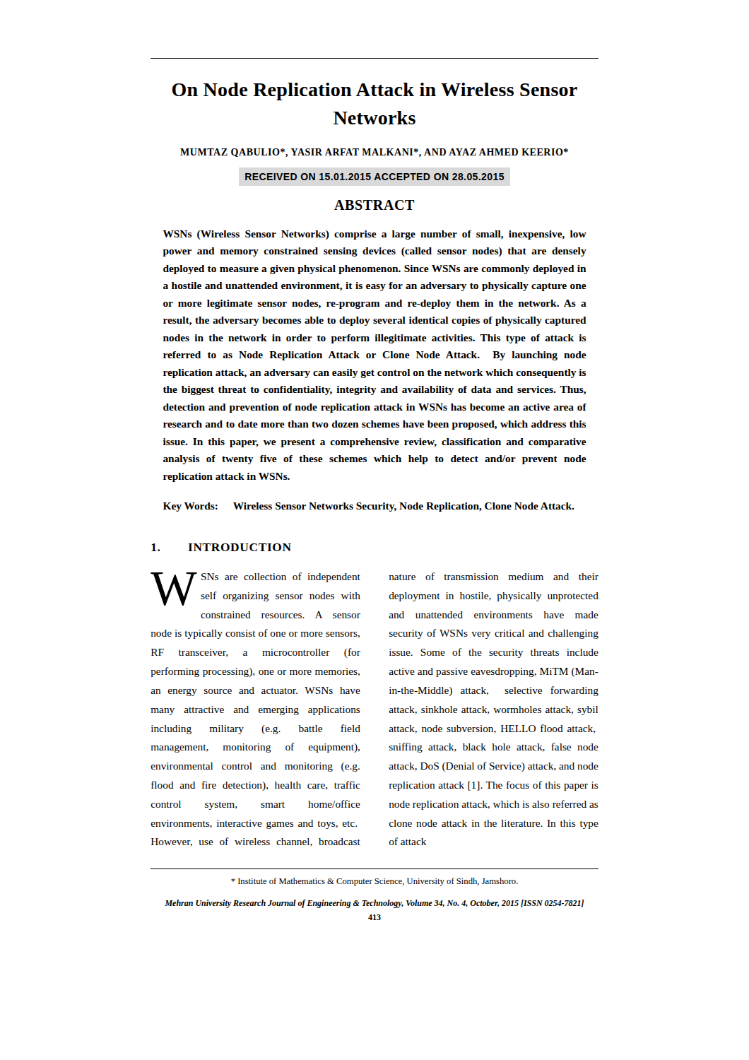On Node Replication Attack in Wireless Sensor Networks
MUMTAZ QABULIO*, YASIR ARFAT MALKANI*, AND AYAZ AHMED KEERIO*
RECEIVED ON 15.01.2015 ACCEPTED ON 28.05.2015
ABSTRACT
WSNs (Wireless Sensor Networks) comprise a large number of small, inexpensive, low power and memory constrained sensing devices (called sensor nodes) that are densely deployed to measure a given physical phenomenon. Since WSNs are commonly deployed in a hostile and unattended environment, it is easy for an adversary to physically capture one or more legitimate sensor nodes, re-program and re-deploy them in the network. As a result, the adversary becomes able to deploy several identical copies of physically captured nodes in the network in order to perform illegitimate activities. This type of attack is referred to as Node Replication Attack or Clone Node Attack. By launching node replication attack, an adversary can easily get control on the network which consequently is the biggest threat to confidentiality, integrity and availability of data and services. Thus, detection and prevention of node replication attack in WSNs has become an active area of research and to date more than two dozen schemes have been proposed, which address this issue. In this paper, we present a comprehensive review, classification and comparative analysis of twenty five of these schemes which help to detect and/or prevent node replication attack in WSNs.
Key Words: Wireless Sensor Networks Security, Node Replication, Clone Node Attack.
1. INTRODUCTION
WSNs are collection of independent self organizing sensor nodes with constrained resources. A sensor node is typically consist of one or more sensors, RF transceiver, a microcontroller (for performing processing), one or more memories, an energy source and actuator. WSNs have many attractive and emerging applications including military (e.g. battle field management, monitoring of equipment), environmental control and monitoring (e.g. flood and fire detection), health care, traffic control system, smart home/office environments, interactive games and toys, etc. However, use of wireless channel, broadcast nature of transmission medium and their deployment in hostile, physically unprotected and unattended environments have made security of WSNs very critical and challenging issue. Some of the security threats include active and passive eavesdropping, MiTM (Man-in-the-Middle) attack, selective forwarding attack, sinkhole attack, wormholes attack, sybil attack, node subversion, HELLO flood attack, sniffing attack, black hole attack, false node attack, DoS (Denial of Service) attack, and node replication attack [1]. The focus of this paper is node replication attack, which is also referred as clone node attack in the literature. In this type of attack
* Institute of Mathematics & Computer Science, University of Sindh, Jamshoro.
Mehran University Research Journal of Engineering & Technology, Volume 34, No. 4, October, 2015 [ISSN 0254-7821]
413